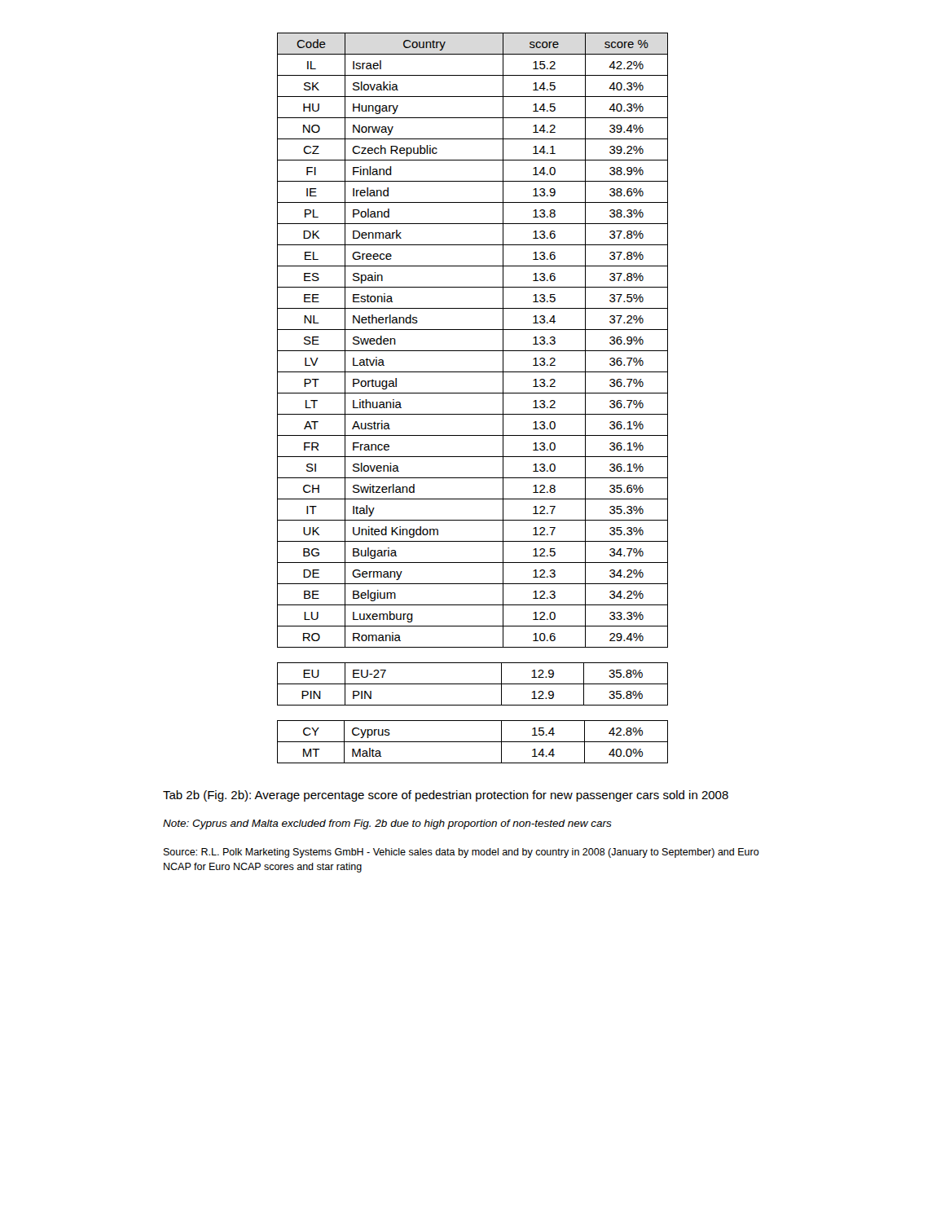| Code | Country | score | score % |
| --- | --- | --- | --- |
| IL | Israel | 15.2 | 42.2% |
| SK | Slovakia | 14.5 | 40.3% |
| HU | Hungary | 14.5 | 40.3% |
| NO | Norway | 14.2 | 39.4% |
| CZ | Czech Republic | 14.1 | 39.2% |
| FI | Finland | 14.0 | 38.9% |
| IE | Ireland | 13.9 | 38.6% |
| PL | Poland | 13.8 | 38.3% |
| DK | Denmark | 13.6 | 37.8% |
| EL | Greece | 13.6 | 37.8% |
| ES | Spain | 13.6 | 37.8% |
| EE | Estonia | 13.5 | 37.5% |
| NL | Netherlands | 13.4 | 37.2% |
| SE | Sweden | 13.3 | 36.9% |
| LV | Latvia | 13.2 | 36.7% |
| PT | Portugal | 13.2 | 36.7% |
| LT | Lithuania | 13.2 | 36.7% |
| AT | Austria | 13.0 | 36.1% |
| FR | France | 13.0 | 36.1% |
| SI | Slovenia | 13.0 | 36.1% |
| CH | Switzerland | 12.8 | 35.6% |
| IT | Italy | 12.7 | 35.3% |
| UK | United Kingdom | 12.7 | 35.3% |
| BG | Bulgaria | 12.5 | 34.7% |
| DE | Germany | 12.3 | 34.2% |
| BE | Belgium | 12.3 | 34.2% |
| LU | Luxemburg | 12.0 | 33.3% |
| RO | Romania | 10.6 | 29.4% |
| EU | EU-27 | 12.9 | 35.8% |
| PIN | PIN | 12.9 | 35.8% |
| CY | Cyprus | 15.4 | 42.8% |
| MT | Malta | 14.4 | 40.0% |
Tab 2b (Fig. 2b): Average percentage score of pedestrian protection for new passenger cars sold in 2008
Note: Cyprus and Malta excluded from Fig. 2b due to high proportion of non-tested new cars
Source: R.L. Polk Marketing Systems GmbH - Vehicle sales data by model and by country in 2008 (January to September) and Euro NCAP for Euro NCAP scores and star rating